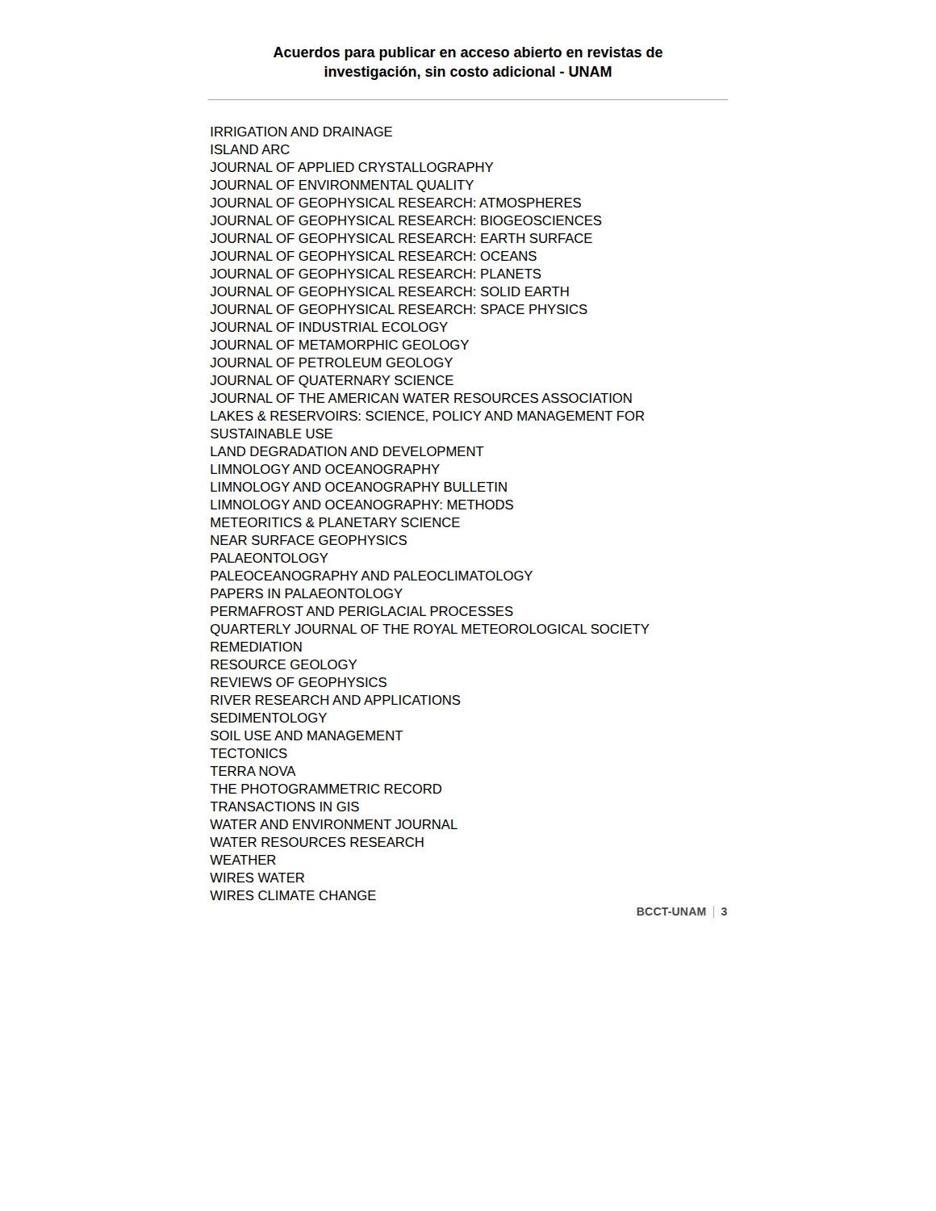Acuerdos para publicar en acceso abierto en revistas de investigación, sin costo adicional - UNAM
Irrigation and Drainage
Island Arc
Journal of Applied Crystallography
Journal of Environmental Quality
Journal of Geophysical Research: Atmospheres
Journal of Geophysical Research: Biogeosciences
Journal of Geophysical Research: Earth Surface
Journal of Geophysical Research: Oceans
Journal of Geophysical Research: Planets
Journal of Geophysical Research: Solid Earth
Journal of Geophysical Research: Space Physics
Journal of Industrial Ecology
Journal of Metamorphic Geology
Journal of Petroleum Geology
Journal of Quaternary Science
Journal of the American Water Resources Association
Lakes & Reservoirs: Science, Policy and Management for Sustainable Use
Land Degradation and Development
Limnology and Oceanography
Limnology and Oceanography Bulletin
Limnology and Oceanography: Methods
Meteoritics & Planetary Science
Near Surface Geophysics
Palaeontology
Paleoceanography and Paleoclimatology
Papers in Palaeontology
Permafrost and Periglacial Processes
Quarterly Journal of the Royal Meteorological Society
Remediation
Resource Geology
Reviews of Geophysics
River Research and Applications
Sedimentology
Soil Use and Management
Tectonics
Terra Nova
The Photogrammetric Record
Transactions in GIS
Water and Environment Journal
Water Resources Research
Weather
WIREs Water
WIREs Climate Change
BCCT-UNAM 3